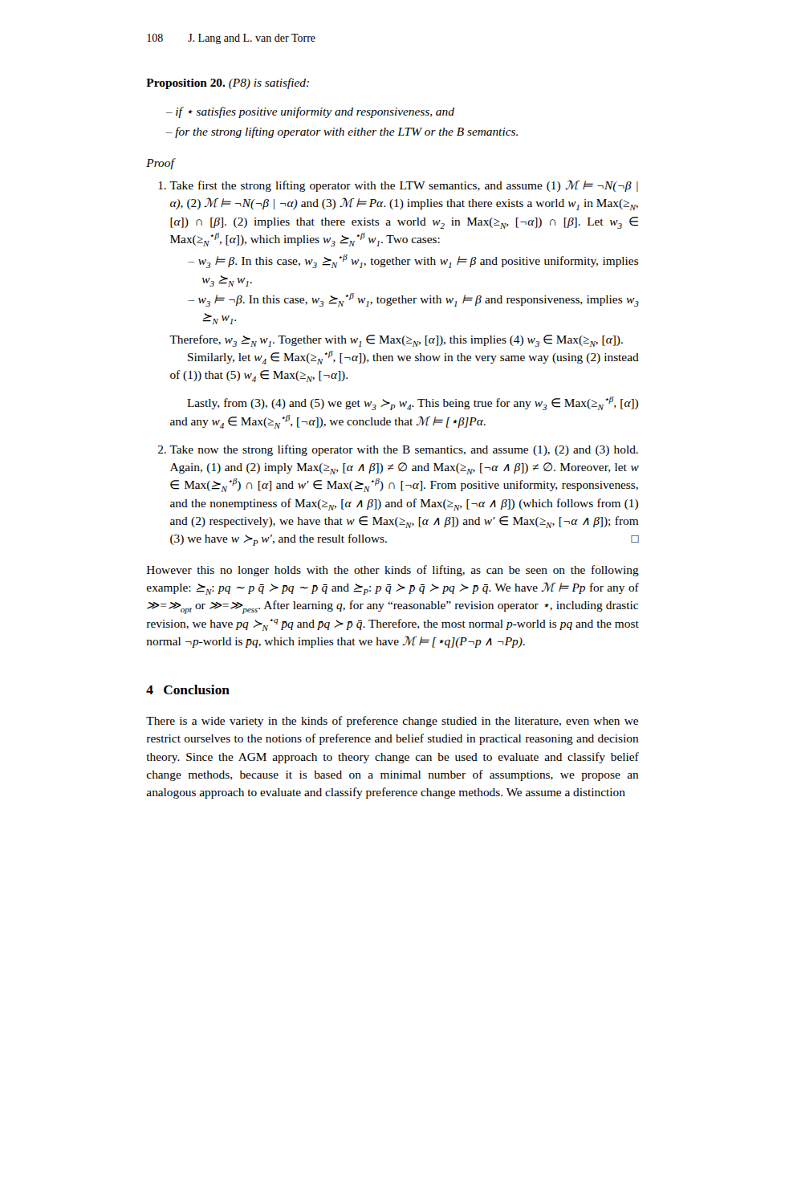108 J. Lang and L. van der Torre
Proposition 20.
(P8) is satisfied:
if ⋆ satisfies positive uniformity and responsiveness, and
for the strong lifting operator with either the LTW or the B semantics.
Proof
Take first the strong lifting operator with the LTW semantics, and assume (1) ℳ ⊨ ¬N(¬β | α), (2) ℳ ⊨ ¬N(¬β | ¬α) and (3) ℳ ⊨ Pα. (1) implies that there exists a world w1 in Max(≥N, [α]) ∩ [β]. (2) implies that there exists a world w2 in Max(≥N, [¬α]) ∩ [β]. Let w3 ∈ Max(≥N⋆β, [α]), which implies w3 ⪰N⋆β w1. Two cases:
w3 ⊨ β. In this case, w3 ⪰N⋆β w1, together with w1 ⊨ β and positive uniformity, implies w3 ⪰N w1.
w3 ⊨ ¬β. In this case, w3 ⪰N⋆β w1, together with w1 ⊨ β and responsiveness, implies w3 ⪰N w1.
Therefore, w3 ⪰N w1. Together with w1 ∈ Max(≥N, [α]), this implies (4) w3 ∈ Max(≥N, [α]).
Similarly, let w4 ∈ Max(≥N⋆β, [¬α]), then we show in the very same way (using (2) instead of (1)) that (5) w4 ∈ Max(≥N, [¬α]).
Lastly, from (3), (4) and (5) we get w3 ≻P w4. This being true for any w3 ∈ Max(≥N⋆β, [α]) and any w4 ∈ Max(≥N⋆β, [¬α]), we conclude that ℳ ⊨ [⋆β]Pα.
Take now the strong lifting operator with the B semantics, and assume (1), (2) and (3) hold. Again, (1) and (2) imply Max(≥N, [α ∧ β]) ≠ ∅ and Max(≥N, [¬α ∧ β]) ≠ ∅. Moreover, let w ∈ Max(⪰N⋆β) ∩ [α] and w′ ∈ Max(⪰N⋆β) ∩ [¬α]. From positive uniformity, responsiveness, and the nonemptiness of Max(≥N, [α ∧ β]) and of Max(≥N, [¬α ∧ β]) (which follows from (1) and (2) respectively), we have that w ∈ Max(≥N, [α ∧ β]) and w′ ∈ Max(≥N, [¬α ∧ β]); from (3) we have w ≻P w′, and the result follows. □
However this no longer holds with the other kinds of lifting, as can be seen on the following example: ⪰N: pq ∼ p q̄ ≻ p̄q ∼ p̄ q̄ and ⪰P: p q̄ ≻ p̄ q̄ ≻ pq ≻ p̄ q̄. We have ℳ ⊨ Pp for any of ≫=≫opt or ≫=≫pess. After learning q, for any “reasonable” revision operator ⋆, including drastic revision, we have pq ≻N⋆q p̄q and p̄q ≻ p̄ q̄. Therefore, the most normal p-world is pq and the most normal ¬p-world is p̄q, which implies that we have ℳ ⊨ [⋆q](P¬p ∧ ¬Pp).
4 Conclusion
There is a wide variety in the kinds of preference change studied in the literature, even when we restrict ourselves to the notions of preference and belief studied in practical reasoning and decision theory. Since the AGM approach to theory change can be used to evaluate and classify belief change methods, because it is based on a minimal number of assumptions, we propose an analogous approach to evaluate and classify preference change methods. We assume a distinction